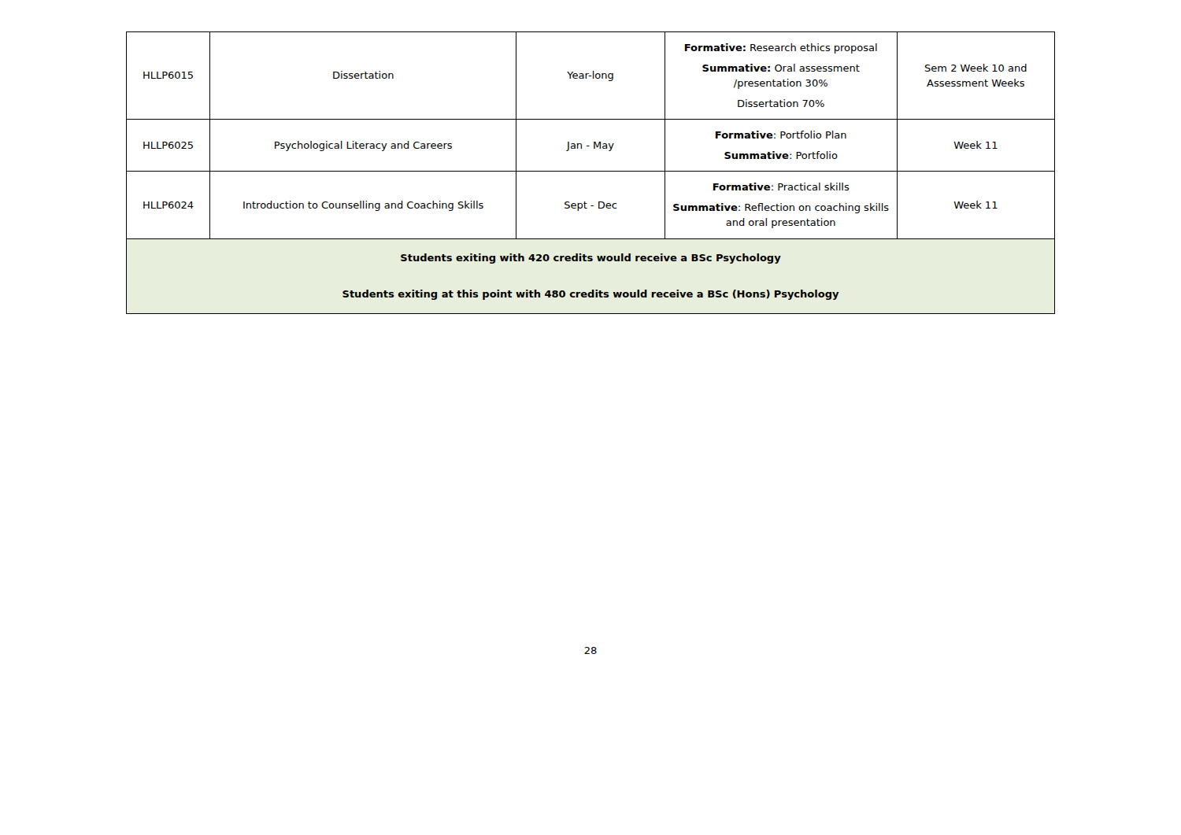| HLLP6015 | Dissertation | Year-long | Formative: Research ethics proposal Summative: Oral assessment /presentation 30% Dissertation 70% | Sem 2 Week 10 and Assessment Weeks |
| HLLP6025 | Psychological Literacy and Careers | Jan - May | Formative : Portfolio Plan Summative : Portfolio | Week 11 |
| HLLP6024 | Introduction to Counselling and Coaching Skills | Sept - Dec | Formative : Practical skills Summative : Reflection on coaching skills and oral presentation | Week 11 |
| Students exiting with 420 credits would receive a BSc Psychology Students exiting at this point with 480 credits would receive a BSc (Hons) Psychology |
28